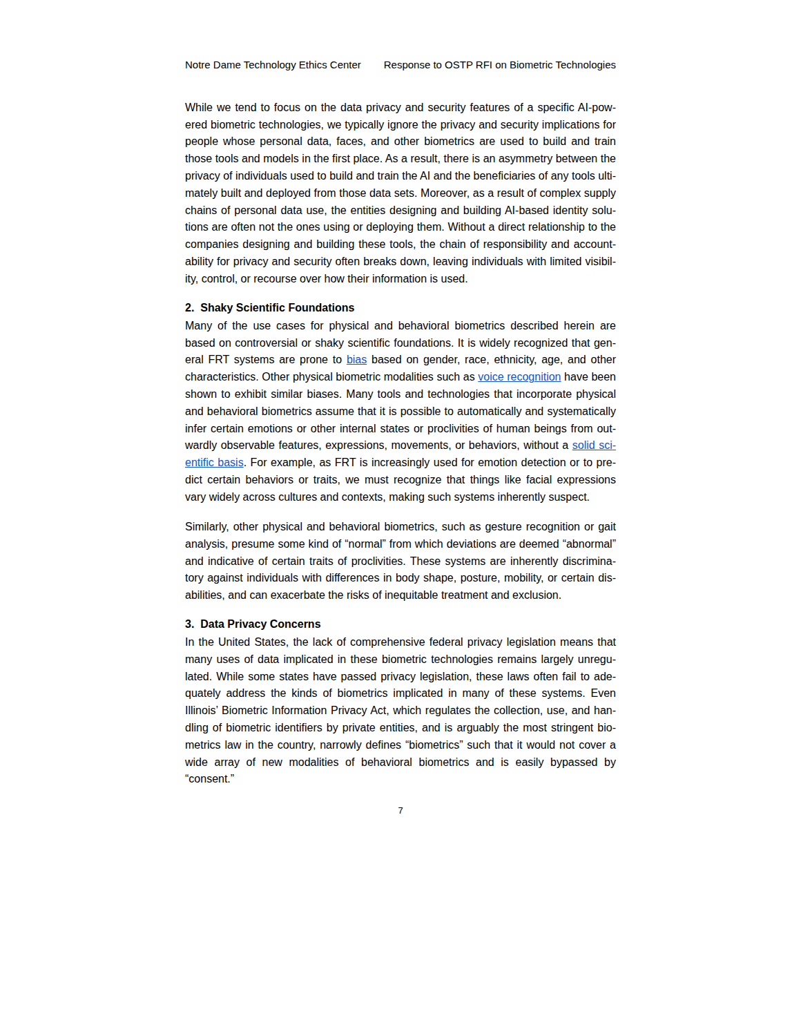Notre Dame Technology Ethics Center
Response to OSTP RFI on Biometric Technologies
While we tend to focus on the data privacy and security features of a specific AI-powered biometric technologies, we typically ignore the privacy and security implications for people whose personal data, faces, and other biometrics are used to build and train those tools and models in the first place. As a result, there is an asymmetry between the privacy of individuals used to build and train the AI and the beneficiaries of any tools ultimately built and deployed from those data sets. Moreover, as a result of complex supply chains of personal data use, the entities designing and building AI-based identity solutions are often not the ones using or deploying them. Without a direct relationship to the companies designing and building these tools, the chain of responsibility and accountability for privacy and security often breaks down, leaving individuals with limited visibility, control, or recourse over how their information is used.
2. Shaky Scientific Foundations
Many of the use cases for physical and behavioral biometrics described herein are based on controversial or shaky scientific foundations. It is widely recognized that general FRT systems are prone to bias based on gender, race, ethnicity, age, and other characteristics. Other physical biometric modalities such as voice recognition have been shown to exhibit similar biases. Many tools and technologies that incorporate physical and behavioral biometrics assume that it is possible to automatically and systematically infer certain emotions or other internal states or proclivities of human beings from outwardly observable features, expressions, movements, or behaviors, without a solid scientific basis. For example, as FRT is increasingly used for emotion detection or to predict certain behaviors or traits, we must recognize that things like facial expressions vary widely across cultures and contexts, making such systems inherently suspect.
Similarly, other physical and behavioral biometrics, such as gesture recognition or gait analysis, presume some kind of “normal” from which deviations are deemed “abnormal” and indicative of certain traits of proclivities. These systems are inherently discriminatory against individuals with differences in body shape, posture, mobility, or certain disabilities, and can exacerbate the risks of inequitable treatment and exclusion.
3. Data Privacy Concerns
In the United States, the lack of comprehensive federal privacy legislation means that many uses of data implicated in these biometric technologies remains largely unregulated. While some states have passed privacy legislation, these laws often fail to adequately address the kinds of biometrics implicated in many of these systems. Even Illinois’ Biometric Information Privacy Act, which regulates the collection, use, and handling of biometric identifiers by private entities, and is arguably the most stringent biometrics law in the country, narrowly defines “biometrics” such that it would not cover a wide array of new modalities of behavioral biometrics and is easily bypassed by “consent.”
7